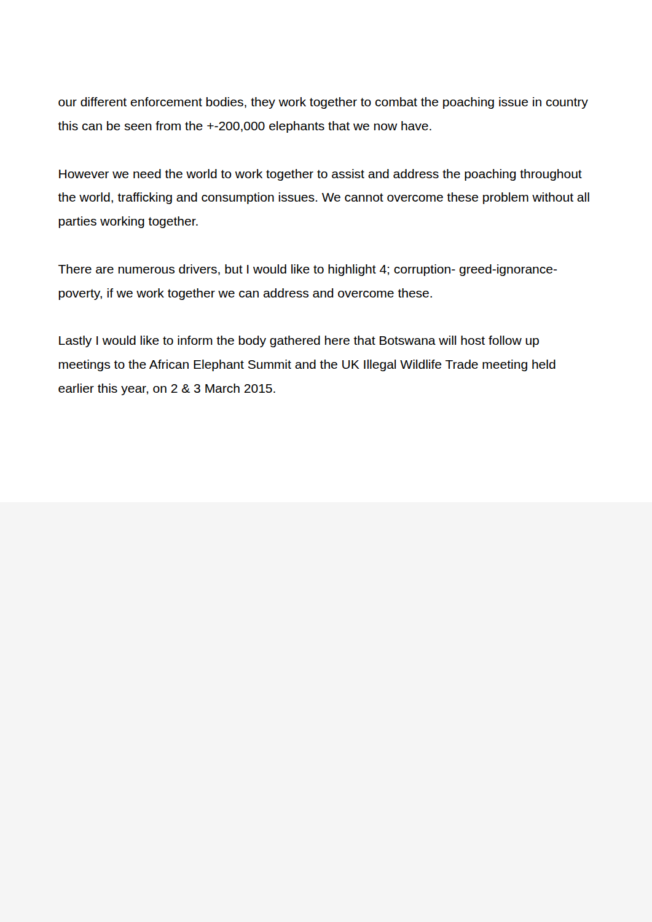our different enforcement bodies, they work together to combat the poaching issue in country this can be seen from the +-200,000 elephants that we now have.
However we need the world to work together to assist and address the poaching throughout the world, trafficking and consumption issues. We cannot overcome these problem without all parties working together.
There are numerous drivers, but I would like to highlight 4; corruption- greed-ignorance-poverty, if we work together we can address and overcome these.
Lastly I would like to inform the body gathered here that Botswana will host follow up meetings to the African Elephant Summit and the UK Illegal Wildlife Trade meeting held earlier this year, on 2 & 3 March 2015.